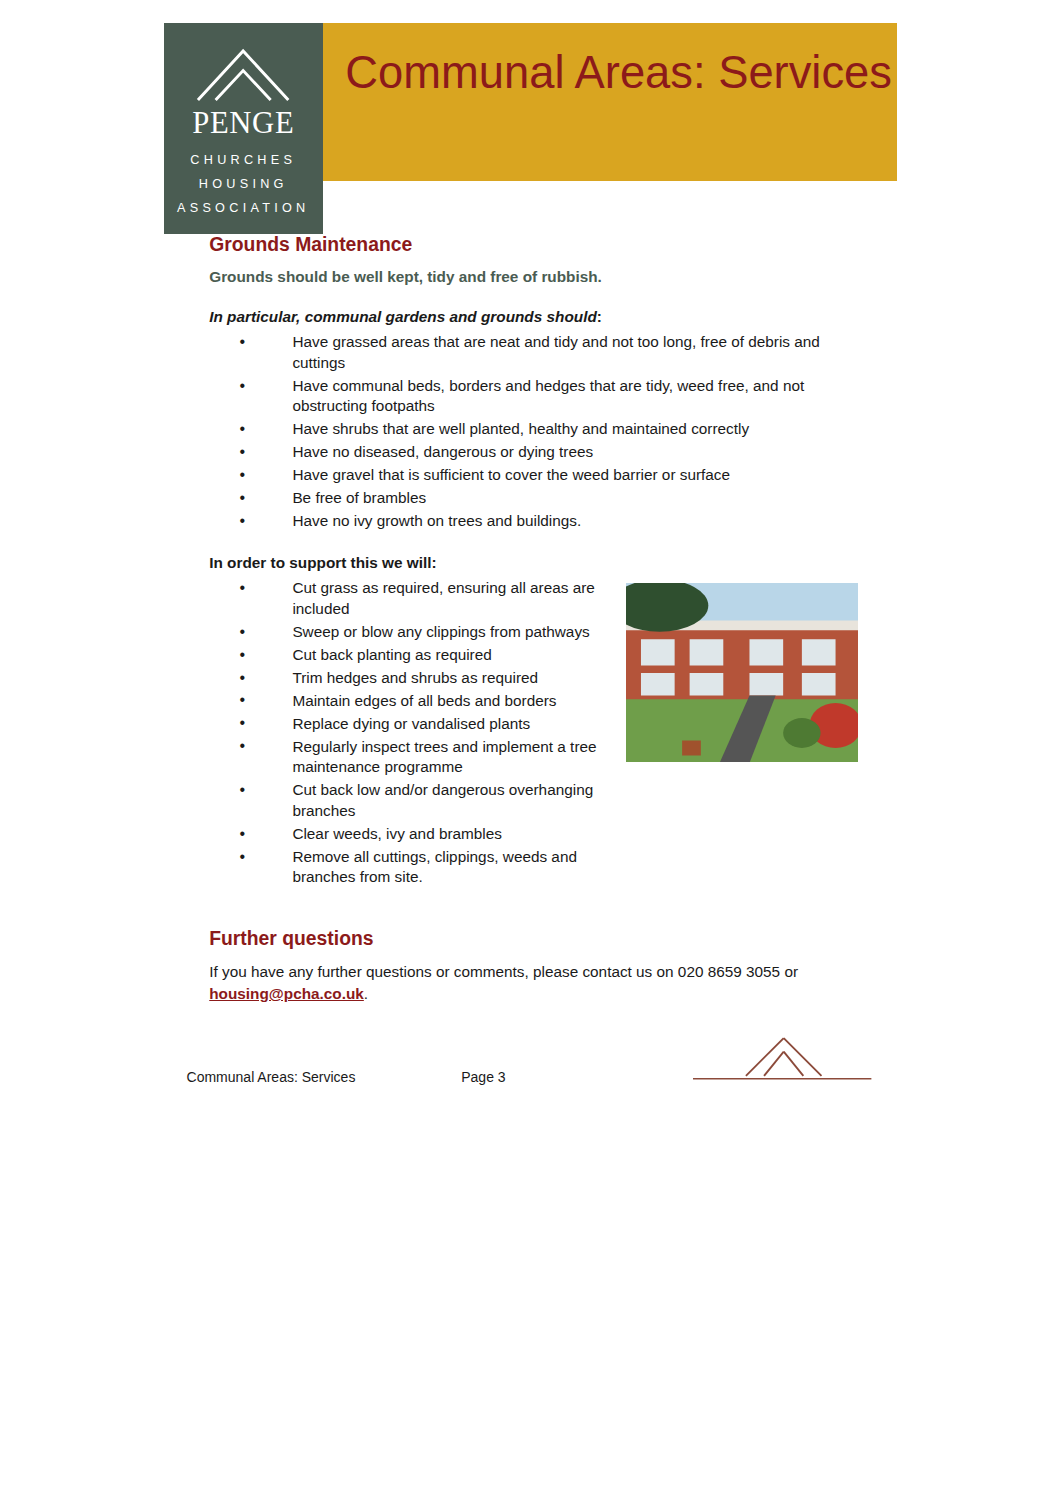PENGE
CHURCHES
HOUSING
ASSOCIATION
Communal Areas: Services
Grounds Maintenance
Grounds should be well kept, tidy and free of rubbish.
In particular, communal gardens and grounds should:
Have grassed areas that are neat and tidy and not too long, free of debris and cuttings
Have communal beds, borders and hedges that are tidy, weed free, and not obstructing footpaths
Have shrubs that are well planted, healthy and maintained correctly
Have no diseased, dangerous or dying trees
Have gravel that is sufficient to cover the weed barrier or surface
Be free of brambles
Have no ivy growth on trees and buildings.
In order to support this we will:
Cut grass as required, ensuring all areas are included
Sweep or blow any clippings from pathways
Cut back planting as required
Trim hedges and shrubs as required
Maintain edges of all beds and borders
Replace dying or vandalised plants
Regularly inspect trees and implement a tree maintenance programme
Cut back low and/or dangerous overhanging branches
Clear weeds, ivy and brambles
Remove all cuttings, clippings, weeds and branches from site.
Further questions
If you have any further questions or comments, please contact us on 020 8659 3055 or housing@pcha.co.uk.
Communal Areas: Services Page 3